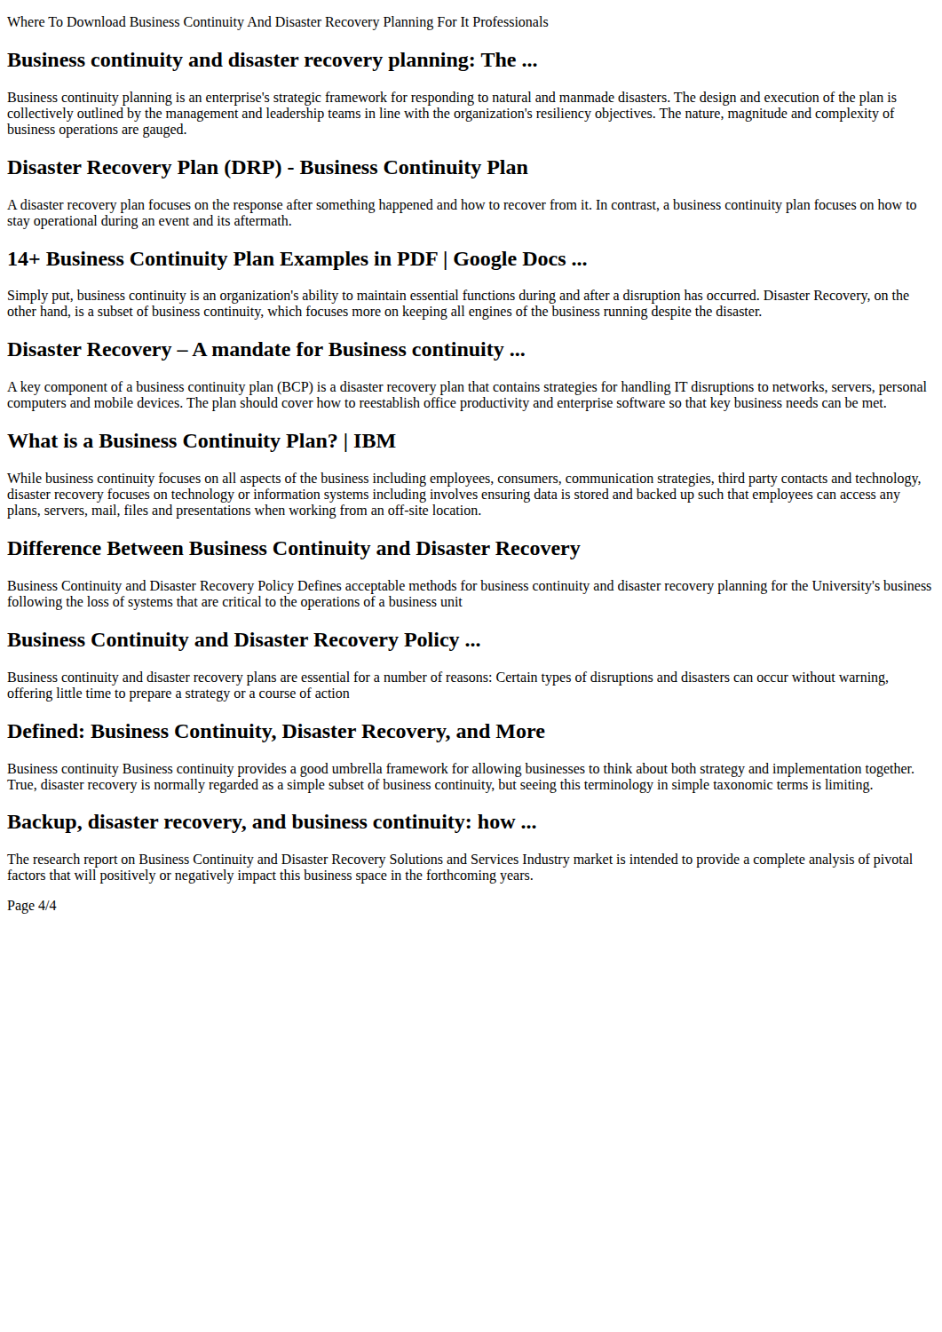Where To Download Business Continuity And Disaster Recovery Planning For It Professionals
Business continuity and disaster recovery planning: The ...
Business continuity planning is an enterprise's strategic framework for responding to natural and manmade disasters. The design and execution of the plan is collectively outlined by the management and leadership teams in line with the organization's resiliency objectives. The nature, magnitude and complexity of business operations are gauged.
Disaster Recovery Plan (DRP) - Business Continuity Plan
A disaster recovery plan focuses on the response after something happened and how to recover from it. In contrast, a business continuity plan focuses on how to stay operational during an event and its aftermath.
14+ Business Continuity Plan Examples in PDF | Google Docs ...
Simply put, business continuity is an organization's ability to maintain essential functions during and after a disruption has occurred. Disaster Recovery, on the other hand, is a subset of business continuity, which focuses more on keeping all engines of the business running despite the disaster.
Disaster Recovery – A mandate for Business continuity ...
A key component of a business continuity plan (BCP) is a disaster recovery plan that contains strategies for handling IT disruptions to networks, servers, personal computers and mobile devices. The plan should cover how to reestablish office productivity and enterprise software so that key business needs can be met.
What is a Business Continuity Plan? | IBM
While business continuity focuses on all aspects of the business including employees, consumers, communication strategies, third party contacts and technology, disaster recovery focuses on technology or information systems including involves ensuring data is stored and backed up such that employees can access any plans, servers, mail, files and presentations when working from an off-site location.
Difference Between Business Continuity and Disaster Recovery
Business Continuity and Disaster Recovery Policy Defines acceptable methods for business continuity and disaster recovery planning for the University's business following the loss of systems that are critical to the operations of a business unit
Business Continuity and Disaster Recovery Policy ...
Business continuity and disaster recovery plans are essential for a number of reasons: Certain types of disruptions and disasters can occur without warning, offering little time to prepare a strategy or a course of action
Defined: Business Continuity, Disaster Recovery, and More
Business continuity Business continuity provides a good umbrella framework for allowing businesses to think about both strategy and implementation together. True, disaster recovery is normally regarded as a simple subset of business continuity, but seeing this terminology in simple taxonomic terms is limiting.
Backup, disaster recovery, and business continuity: how ...
The research report on Business Continuity and Disaster Recovery Solutions and Services Industry market is intended to provide a complete analysis of pivotal factors that will positively or negatively impact this business space in the forthcoming years.
Page 4/4